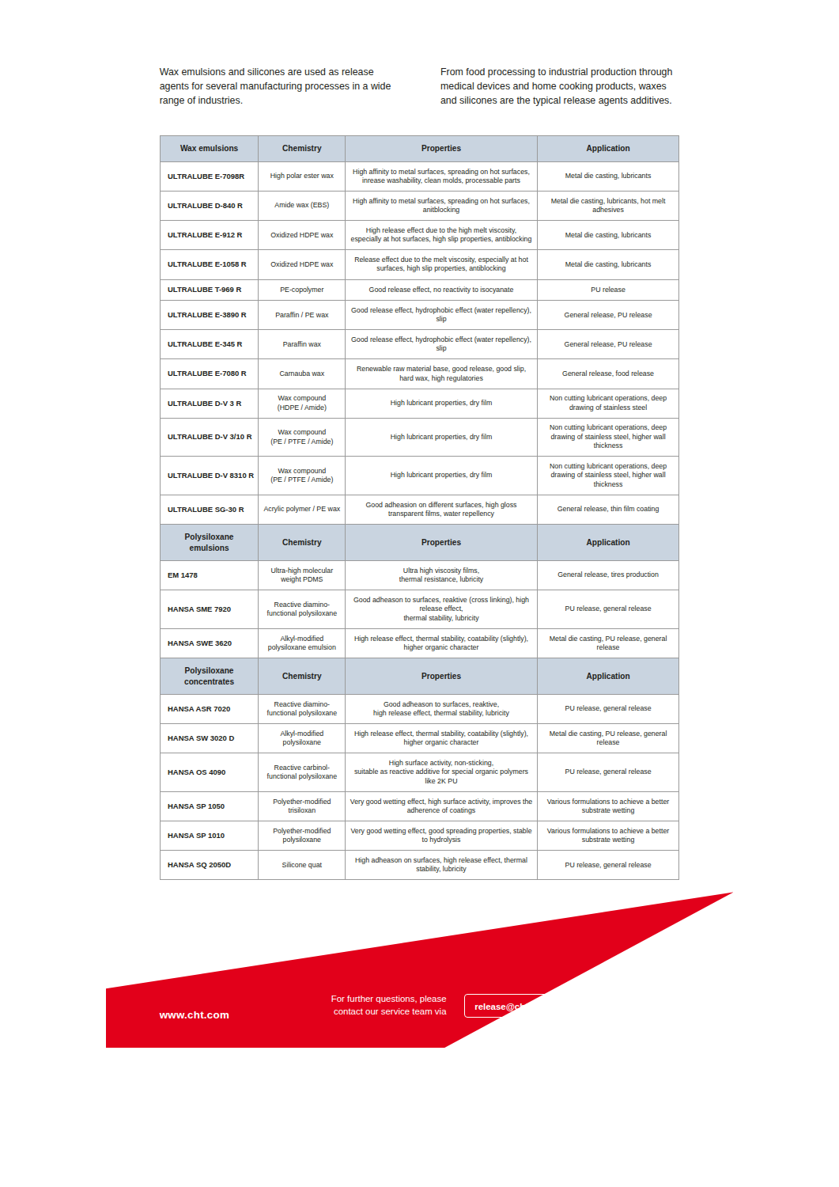Wax emulsions and silicones are used as release agents for several manufacturing processes in a wide range of industries.
From food processing to industrial production through medical devices and home cooking products, waxes and silicones are the typical release agents additives.
| Wax emulsions | Chemistry | Properties | Application |
| --- | --- | --- | --- |
| ULTRALUBE E-7098R | High polar ester wax | High affinity to metal surfaces, spreading on hot surfaces, inrease washability, clean molds, processable parts | Metal die casting, lubricants |
| ULTRALUBE D-840 R | Amide wax (EBS) | High affinity to metal surfaces, spreading on hot surfaces, anitblocking | Metal die casting, lubricants, hot melt adhesives |
| ULTRALUBE E-912 R | Oxidized HDPE wax | High release effect due to the high melt viscosity, especially at hot surfaces, high slip properties, antiblocking | Metal die casting, lubricants |
| ULTRALUBE E-1058 R | Oxidized HDPE wax | Release effect due to the melt viscosity, especially at hot surfaces, high slip properties, antiblocking | Metal die casting, lubricants |
| ULTRALUBE T-969 R | PE-copolymer | Good release effect, no reactivity to isocyanate | PU release |
| ULTRALUBE E-3890 R | Paraffin / PE wax | Good release effect, hydrophobic effect (water repellency), slip | General release, PU release |
| ULTRALUBE E-345 R | Paraffin wax | Good release effect, hydrophobic effect (water repellency), slip | General release, PU release |
| ULTRALUBE E-7080 R | Carnauba wax | Renewable raw material base, good release, good slip, hard wax, high regulatories | General release, food release |
| ULTRALUBE D-V 3 R | Wax compound (HDPE / Amide) | High lubricant properties, dry film | Non cutting lubricant operations, deep drawing of stainless steel |
| ULTRALUBE D-V 3/10 R | Wax compound (PE / PTFE / Amide) | High lubricant properties, dry film | Non cutting lubricant operations, deep drawing of stainless steel, higher wall thickness |
| ULTRALUBE D-V 8310 R | Wax compound (PE / PTFE / Amide) | High lubricant properties, dry film | Non cutting lubricant operations, deep drawing of stainless steel, higher wall thickness |
| ULTRALUBE SG-30 R | Acrylic polymer / PE wax | Good adheasion on different surfaces, high gloss transparent films, water repellency | General release, thin film coating |
| Polysiloxane emulsions | Chemistry | Properties | Application |
| EM 1478 | Ultra-high molecular weight PDMS | Ultra high viscosity films, thermal resistance, lubricity | General release, tires production |
| HANSA SME 7920 | Reactive diamino-functional polysiloxane | Good adheason to surfaces, reaktive (cross linking), high release effect, thermal stability, lubricity | PU release, general release |
| HANSA SWE 3620 | Alkyl-modified polysiloxane emulsion | High release effect, thermal stability, coatability (slightly), higher organic character | Metal die casting, PU release, general release |
| Polysiloxane concentrates | Chemistry | Properties | Application |
| HANSA ASR 7020 | Reactive diamino-functional polysiloxane | Good adheason to surfaces, reaktive, high release effect, thermal stability, lubricity | PU release, general release |
| HANSA SW 3020 D | Alkyl-modified polysiloxane | High release effect, thermal stability, coatability (slightly), higher organic character | Metal die casting, PU release, general release |
| HANSA OS 4090 | Reactive carbinol-functional polysiloxane | High surface activity, non-sticking, suitable as reactive additive for special organic polymers like 2K PU | PU release, general release |
| HANSA SP 1050 | Polyether-modified trisiloxan | Very good wetting effect, high surface activity, improves the adherence of coatings | Various formulations to achieve a better substrate wetting |
| HANSA SP 1010 | Polyether-modified polysiloxane | Very good wetting effect, good spreading properties, stable to hydrolysis | Various formulations to achieve a better substrate wetting |
| HANSA SQ 2050D | Silicone quat | High adheason on surfaces, high release effect, thermal stability, lubricity | PU release, general release |
www.cht.com
For further questions, please
contact our service team via
release@cht.com
€CHT
SMART CHEMISTRY
WITH CHARACTER.